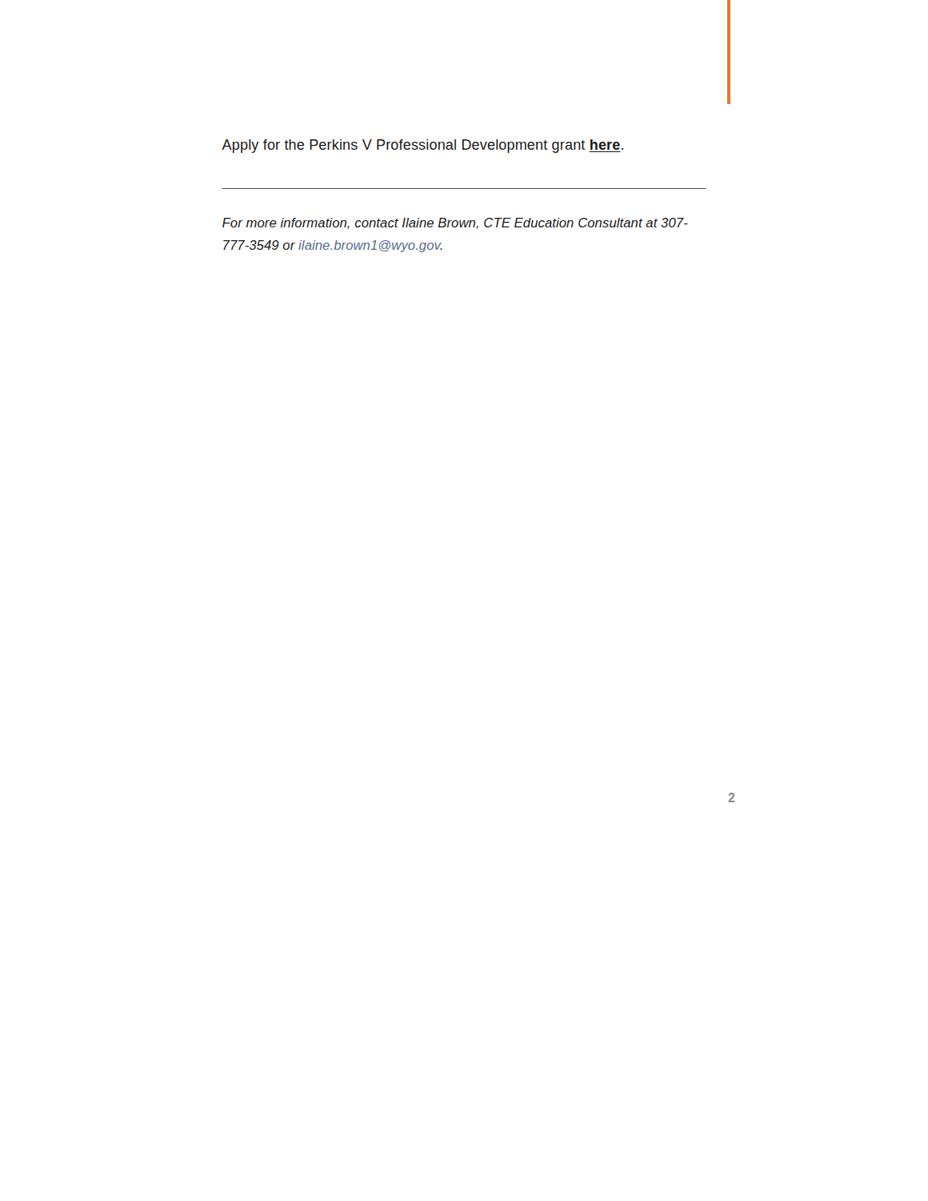Apply for the Perkins V Professional Development grant here.
For more information, contact Ilaine Brown, CTE Education Consultant at 307-777-3549 or ilaine.brown1@wyo.gov.
2